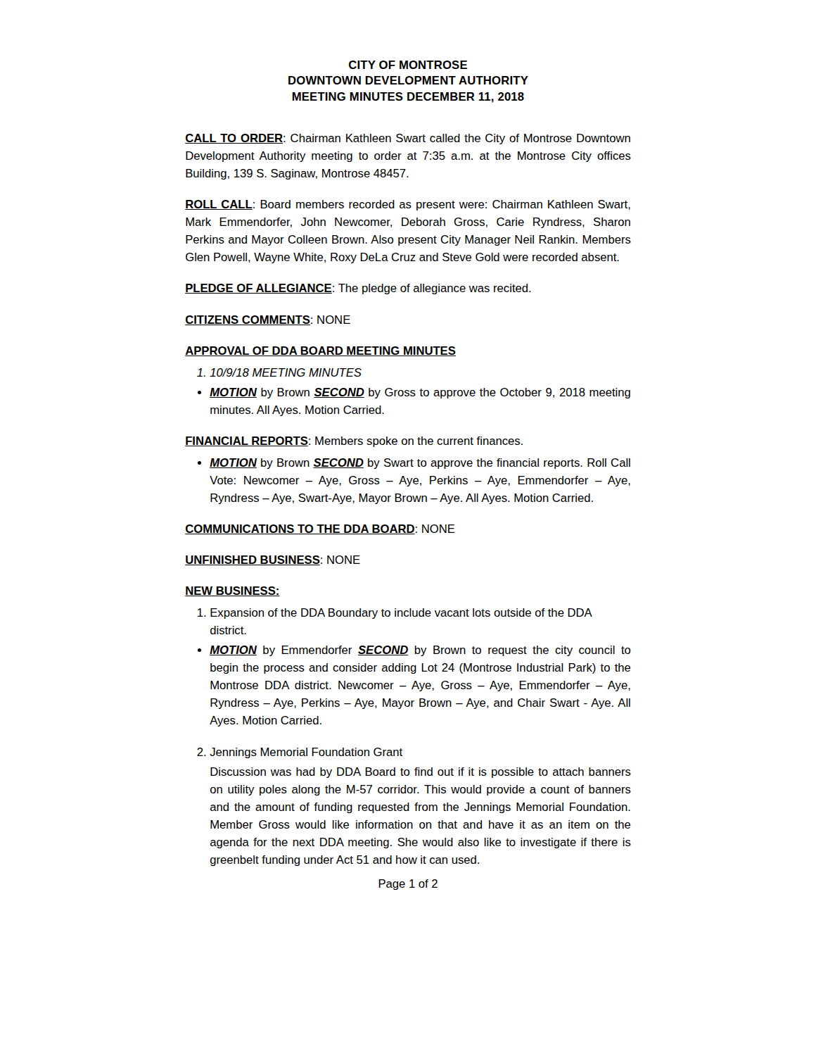CITY OF MONTROSE
DOWNTOWN DEVELOPMENT AUTHORITY
MEETING MINUTES DECEMBER 11, 2018
CALL TO ORDER: Chairman Kathleen Swart called the City of Montrose Downtown Development Authority meeting to order at 7:35 a.m. at the Montrose City offices Building, 139 S. Saginaw, Montrose 48457.
ROLL CALL: Board members recorded as present were: Chairman Kathleen Swart, Mark Emmendorfer, John Newcomer, Deborah Gross, Carie Ryndress, Sharon Perkins and Mayor Colleen Brown. Also present City Manager Neil Rankin. Members Glen Powell, Wayne White, Roxy DeLa Cruz and Steve Gold were recorded absent.
PLEDGE OF ALLEGIANCE: The pledge of allegiance was recited.
CITIZENS COMMENTS: NONE
APPROVAL OF DDA BOARD MEETING MINUTES
10/9/18 MEETING MINUTES
MOTION by Brown SECOND by Gross to approve the October 9, 2018 meeting minutes. All Ayes. Motion Carried.
FINANCIAL REPORTS: Members spoke on the current finances.
MOTION by Brown SECOND by Swart to approve the financial reports. Roll Call Vote: Newcomer – Aye, Gross – Aye, Perkins – Aye, Emmendorfer – Aye, Ryndress – Aye, Swart-Aye, Mayor Brown – Aye. All Ayes. Motion Carried.
COMMUNICATIONS TO THE DDA BOARD: NONE
UNFINISHED BUSINESS: NONE
NEW BUSINESS:
Expansion of the DDA Boundary to include vacant lots outside of the DDA district.
MOTION by Emmendorfer SECOND by Brown to request the city council to begin the process and consider adding Lot 24 (Montrose Industrial Park) to the Montrose DDA district. Newcomer – Aye, Gross – Aye, Emmendorfer – Aye, Ryndress – Aye, Perkins – Aye, Mayor Brown – Aye, and Chair Swart - Aye. All Ayes. Motion Carried.
Jennings Memorial Foundation Grant
Discussion was had by DDA Board to find out if it is possible to attach banners on utility poles along the M-57 corridor. This would provide a count of banners and the amount of funding requested from the Jennings Memorial Foundation. Member Gross would like information on that and have it as an item on the agenda for the next DDA meeting. She would also like to investigate if there is greenbelt funding under Act 51 and how it can used.
Page 1 of 2